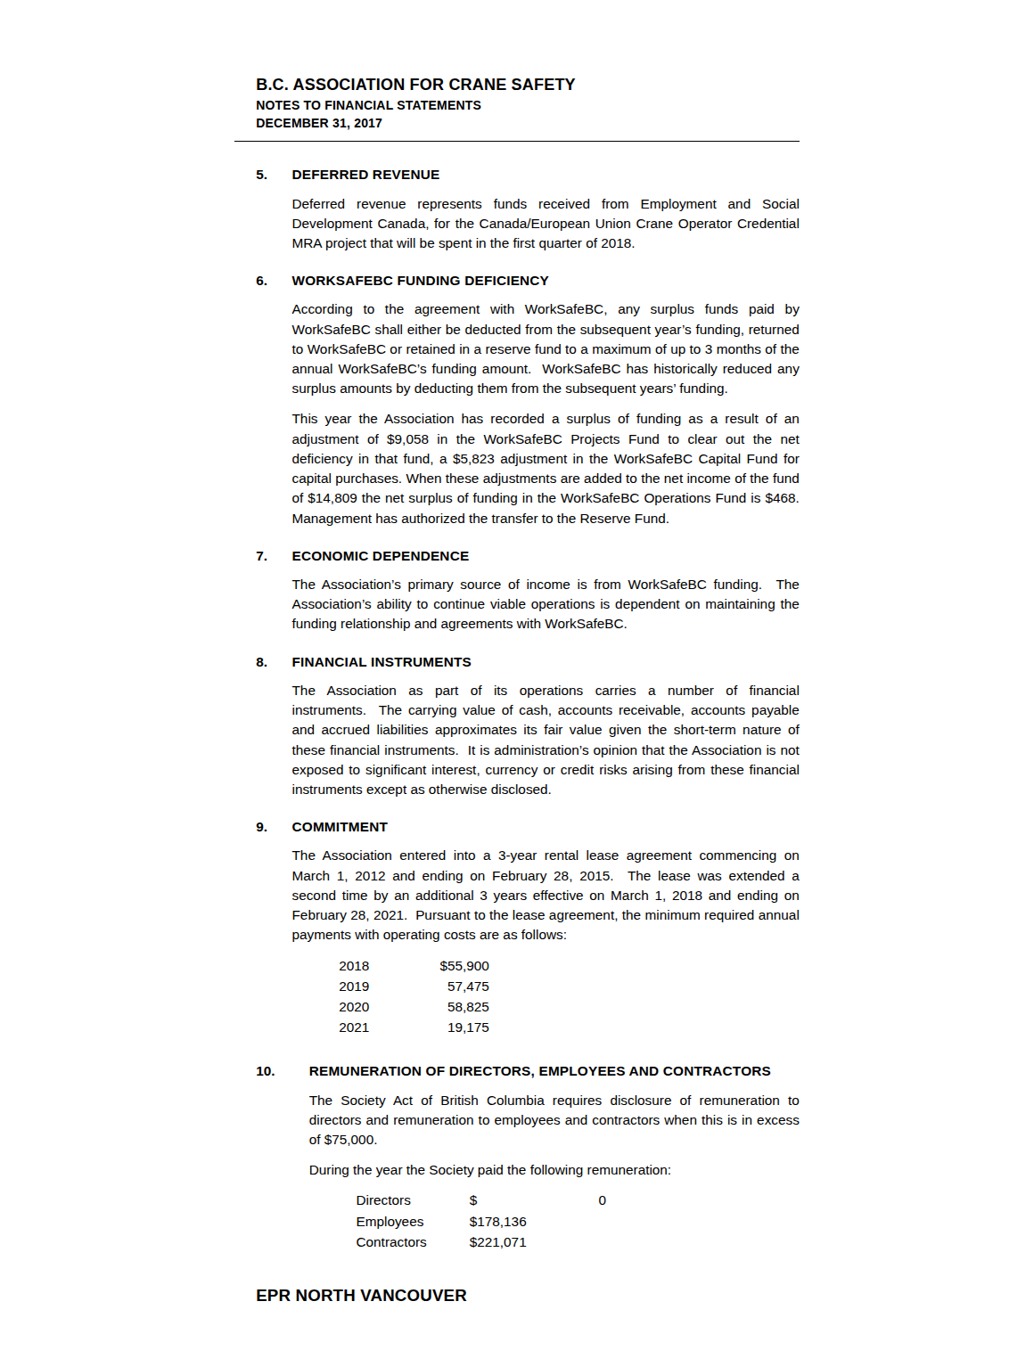B.C. ASSOCIATION FOR CRANE SAFETY
NOTES TO FINANCIAL STATEMENTS
DECEMBER 31, 2017
5.
DEFERRED REVENUE
Deferred revenue represents funds received from Employment and Social Development Canada, for the Canada/European Union Crane Operator Credential MRA project that will be spent in the first quarter of 2018.
6.
WORKSAFEBC FUNDING DEFICIENCY
According to the agreement with WorkSafeBC, any surplus funds paid by WorkSafeBC shall either be deducted from the subsequent year’s funding, returned to WorkSafeBC or retained in a reserve fund to a maximum of up to 3 months of the annual WorkSafeBC’s funding amount. WorkSafeBC has historically reduced any surplus amounts by deducting them from the subsequent years’ funding.
This year the Association has recorded a surplus of funding as a result of an adjustment of $9,058 in the WorkSafeBC Projects Fund to clear out the net deficiency in that fund, a $5,823 adjustment in the WorkSafeBC Capital Fund for capital purchases. When these adjustments are added to the net income of the fund of $14,809 the net surplus of funding in the WorkSafeBC Operations Fund is $468. Management has authorized the transfer to the Reserve Fund.
7.
ECONOMIC DEPENDENCE
The Association’s primary source of income is from WorkSafeBC funding. The Association’s ability to continue viable operations is dependent on maintaining the funding relationship and agreements with WorkSafeBC.
8.
FINANCIAL INSTRUMENTS
The Association as part of its operations carries a number of financial instruments. The carrying value of cash, accounts receivable, accounts payable and accrued liabilities approximates its fair value given the short-term nature of these financial instruments. It is administration’s opinion that the Association is not exposed to significant interest, currency or credit risks arising from these financial instruments except as otherwise disclosed.
9.
COMMITMENT
The Association entered into a 3-year rental lease agreement commencing on March 1, 2012 and ending on February 28, 2015. The lease was extended a second time by an additional 3 years effective on March 1, 2018 and ending on February 28, 2021. Pursuant to the lease agreement, the minimum required annual payments with operating costs are as follows:
| 2018 | $55,900 |
| 2019 | 57,475 |
| 2020 | 58,825 |
| 2021 | 19,175 |
10.
REMUNERATION OF DIRECTORS, EMPLOYEES AND CONTRACTORS
The Society Act of British Columbia requires disclosure of remuneration to directors and remuneration to employees and contractors when this is in excess of $75,000.
During the year the Society paid the following remuneration:
| Directors | $ | 0 |
| Employees | $178,136 | |
| Contractors | $221,071 | |
EPR NORTH VANCOUVER